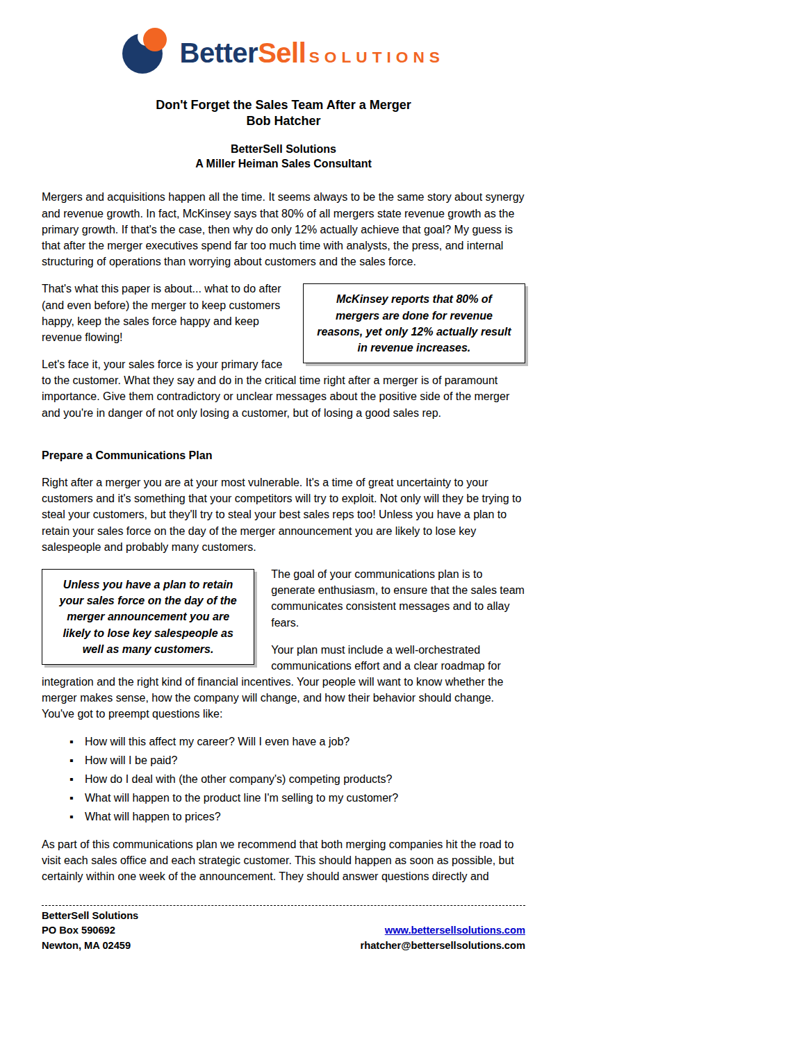Better Sell SOLUTIONS
Don't Forget the Sales Team After a Merger Bob Hatcher
BetterSell Solutions
A Miller Heiman Sales Consultant
Mergers and acquisitions happen all the time. It seems always to be the same story about synergy and revenue growth. In fact, McKinsey says that 80% of all mergers state revenue growth as the primary growth. If that's the case, then why do only 12% actually achieve that goal? My guess is that after the merger executives spend far too much time with analysts, the press, and internal structuring of operations than worrying about customers and the sales force.
McKinsey reports that 80% of mergers are done for revenue reasons, yet only 12% actually result in revenue increases.
That's what this paper is about... what to do after (and even before) the merger to keep customers happy, keep the sales force happy and keep revenue flowing!
Let's face it, your sales force is your primary face to the customer. What they say and do in the critical time right after a merger is of paramount importance. Give them contradictory or unclear messages about the positive side of the merger and you're in danger of not only losing a customer, but of losing a good sales rep.
Prepare a Communications Plan
Right after a merger you are at your most vulnerable. It's a time of great uncertainty to your customers and it's something that your competitors will try to exploit. Not only will they be trying to steal your customers, but they'll try to steal your best sales reps too! Unless you have a plan to retain your sales force on the day of the merger announcement you are likely to lose key salespeople and probably many customers.
Unless you have a plan to retain your sales force on the day of the merger announcement you are likely to lose key salespeople as well as many customers.
The goal of your communications plan is to generate enthusiasm, to ensure that the sales team communicates consistent messages and to allay fears.
Your plan must include a well-orchestrated communications effort and a clear roadmap for integration and the right kind of financial incentives. Your people will want to know whether the merger makes sense, how the company will change, and how their behavior should change. You've got to preempt questions like:
How will this affect my career? Will I even have a job?
How will I be paid?
How do I deal with (the other company's) competing products?
What will happen to the product line I'm selling to my customer?
What will happen to prices?
As part of this communications plan we recommend that both merging companies hit the road to visit each sales office and each strategic customer. This should happen as soon as possible, but certainly within one week of the announcement. They should answer questions directly and
| BetterSell Solutions | |
| PO Box 590692 | www.bettersellsolutions.com |
| Newton, MA 02459 | rhatcher@bettersellsolutions.com |